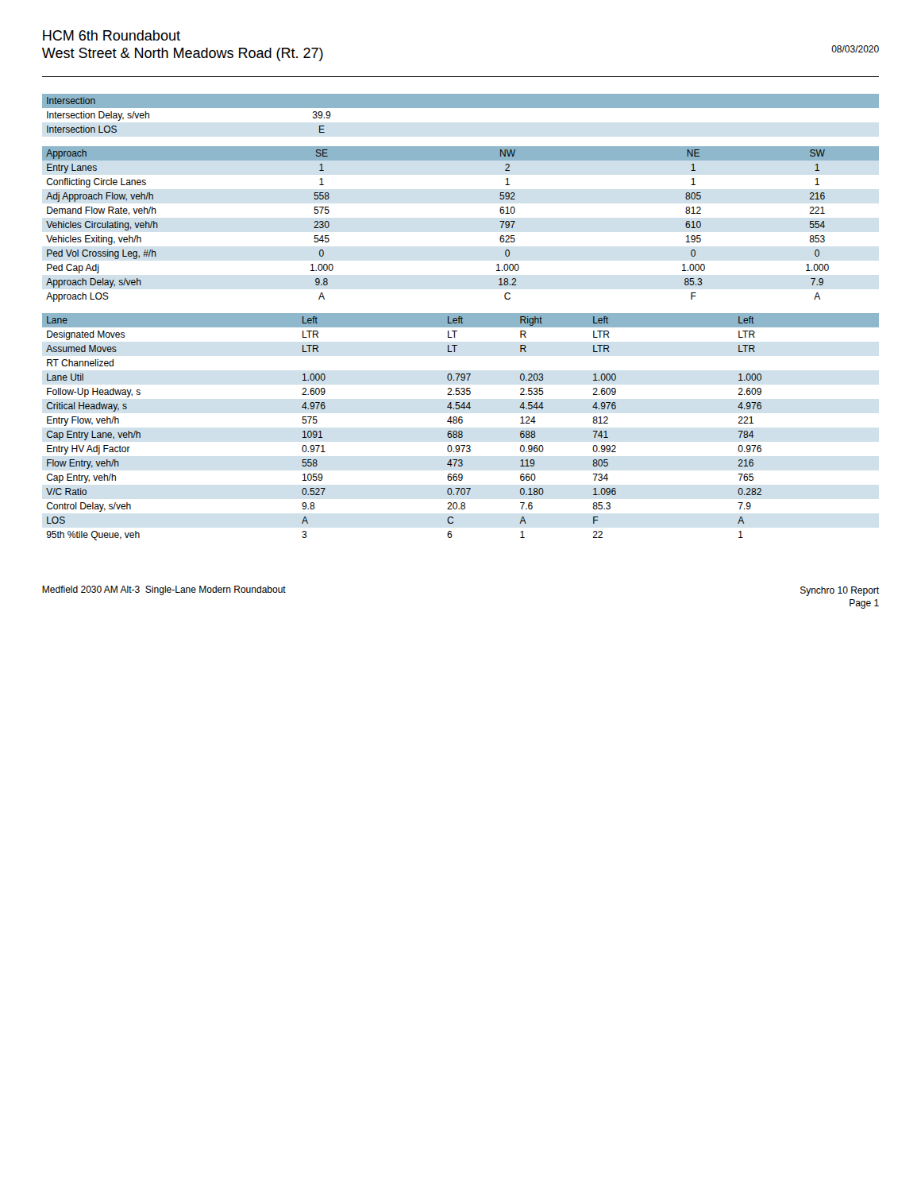HCM 6th Roundabout
West Street & North Meadows Road (Rt. 27)
08/03/2020
| Intersection |
| Intersection Delay, s/veh | 39.9 | | | | |
| Intersection LOS | E | | | | |
| Approach | SE | NW | NE | SW |
| Entry Lanes | 1 | 2 | 1 | 1 |
| Conflicting Circle Lanes | 1 | 1 | 1 | 1 |
| Adj Approach Flow, veh/h | 558 | 592 | 805 | 216 |
| Demand Flow Rate, veh/h | 575 | 610 | 812 | 221 |
| Vehicles Circulating, veh/h | 230 | 797 | 610 | 554 |
| Vehicles Exiting, veh/h | 545 | 625 | 195 | 853 |
| Ped Vol Crossing Leg, #/h | 0 | 0 | 0 | 0 |
| Ped Cap Adj | 1.000 | 1.000 | 1.000 | 1.000 |
| Approach Delay, s/veh | 9.8 | 18.2 | 85.3 | 7.9 |
| Approach LOS | A | C | F | A |
| Lane | Left | Left | Right | Left | Left |
| Designated Moves | LTR | LT | R | LTR | LTR |
| Assumed Moves | LTR | LT | R | LTR | LTR |
| RT Channelized | | | | | |
| Lane Util | 1.000 | 0.797 | 0.203 | 1.000 | 1.000 |
| Follow-Up Headway, s | 2.609 | 2.535 | 2.535 | 2.609 | 2.609 |
| Critical Headway, s | 4.976 | 4.544 | 4.544 | 4.976 | 4.976 |
| Entry Flow, veh/h | 575 | 486 | 124 | 812 | 221 |
| Cap Entry Lane, veh/h | 1091 | 688 | 688 | 741 | 784 |
| Entry HV Adj Factor | 0.971 | 0.973 | 0.960 | 0.992 | 0.976 |
| Flow Entry, veh/h | 558 | 473 | 119 | 805 | 216 |
| Cap Entry, veh/h | 1059 | 669 | 660 | 734 | 765 |
| V/C Ratio | 0.527 | 0.707 | 0.180 | 1.096 | 0.282 |
| Control Delay, s/veh | 9.8 | 20.8 | 7.6 | 85.3 | 7.9 |
| LOS | A | C | A | F | A |
| 95th %tile Queue, veh | 3 | 6 | 1 | 22 | 1 |
Medfield 2030 AM Alt-3 Single-Lane Modern Roundabout
Synchro 10 Report
Page 1